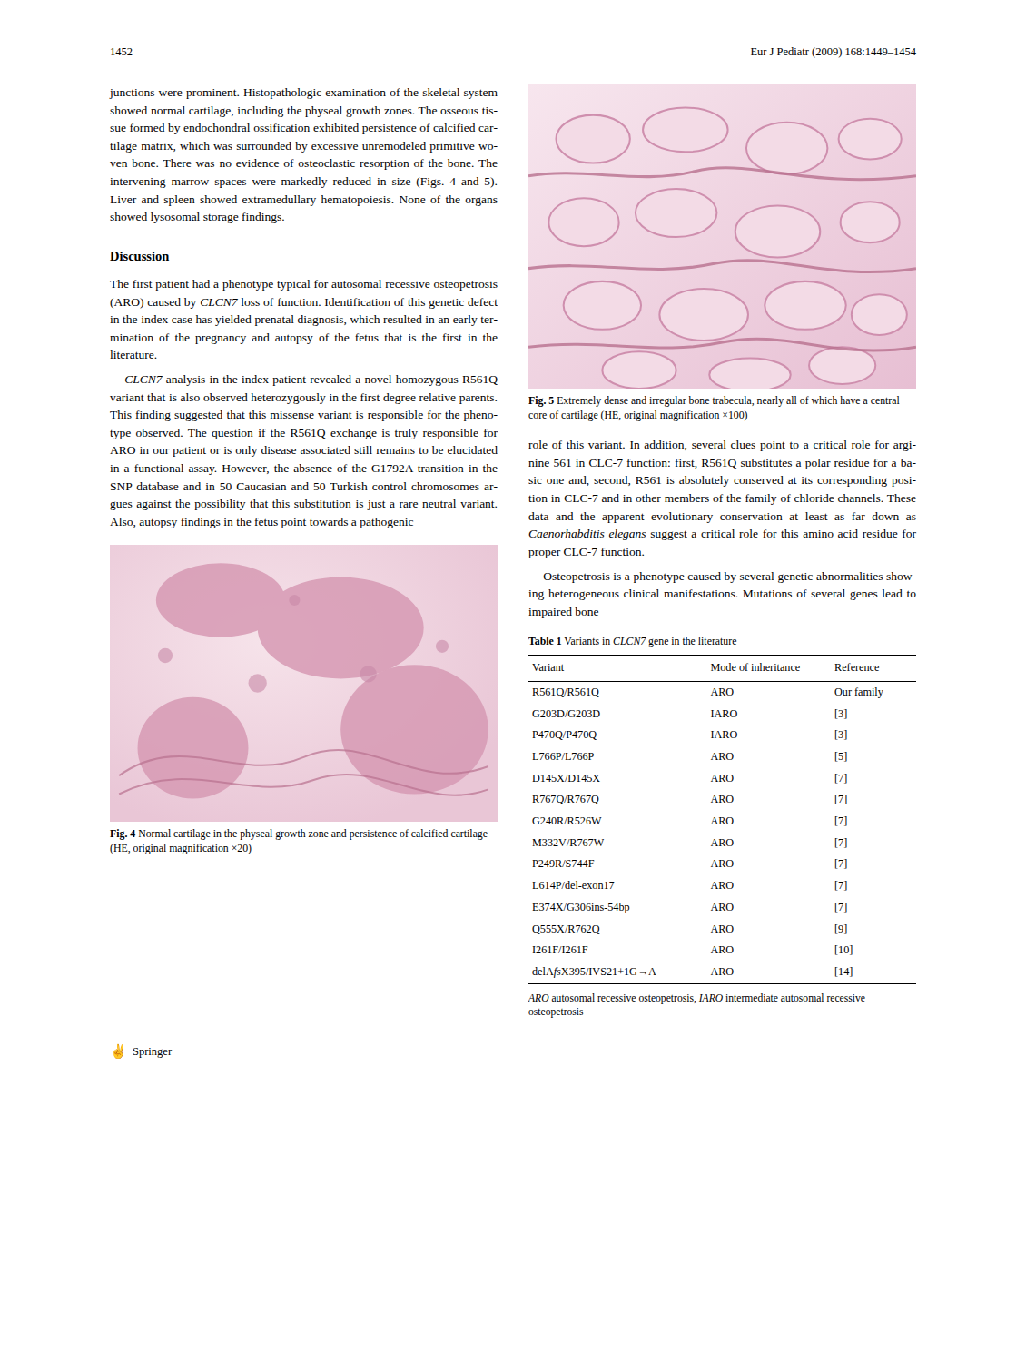1452
Eur J Pediatr (2009) 168:1449–1454
junctions were prominent. Histopathologic examination of the skeletal system showed normal cartilage, including the physeal growth zones. The osseous tissue formed by endochondral ossification exhibited persistence of calcified cartilage matrix, which was surrounded by excessive unremodeled primitive woven bone. There was no evidence of osteoclastic resorption of the bone. The intervening marrow spaces were markedly reduced in size (Figs. 4 and 5). Liver and spleen showed extramedullary hematopoiesis. None of the organs showed lysosomal storage findings.
Discussion
The first patient had a phenotype typical for autosomal recessive osteopetrosis (ARO) caused by CLCN7 loss of function. Identification of this genetic defect in the index case has yielded prenatal diagnosis, which resulted in an early termination of the pregnancy and autopsy of the fetus that is the first in the literature.
CLCN7 analysis in the index patient revealed a novel homozygous R561Q variant that is also observed heterozygously in the first degree relative parents. This finding suggested that this missense variant is responsible for the phenotype observed. The question if the R561Q exchange is truly responsible for ARO in our patient or is only disease associated still remains to be elucidated in a functional assay. However, the absence of the G1792A transition in the SNP database and in 50 Caucasian and 50 Turkish control chromosomes argues against the possibility that this substitution is just a rare neutral variant. Also, autopsy findings in the fetus point towards a pathogenic
Fig. 4 Normal cartilage in the physeal growth zone and persistence of calcified cartilage (HE, original magnification ×20)
Fig. 5 Extremely dense and irregular bone trabecula, nearly all of which have a central core of cartilage (HE, original magnification ×100)
role of this variant. In addition, several clues point to a critical role for arginine 561 in CLC-7 function: first, R561Q substitutes a polar residue for a basic one and, second, R561 is absolutely conserved at its corresponding position in CLC-7 and in other members of the family of chloride channels. These data and the apparent evolutionary conservation at least as far down as Caenorhabditis elegans suggest a critical role for this amino acid residue for proper CLC-7 function.
Osteopetrosis is a phenotype caused by several genetic abnormalities showing heterogeneous clinical manifestations. Mutations of several genes lead to impaired bone
Table 1 Variants in CLCN7 gene in the literature
| Variant | Mode of inheritance | Reference |
| --- | --- | --- |
| R561Q/R561Q | ARO | Our family |
| G203D/G203D | IARO | [3] |
| P470Q/P470Q | IARO | [3] |
| L766P/L766P | ARO | [5] |
| D145X/D145X | ARO | [7] |
| R767Q/R767Q | ARO | [7] |
| G240R/R526W | ARO | [7] |
| M332V/R767W | ARO | [7] |
| P249R/S744F | ARO | [7] |
| L614P/del-exon17 | ARO | [7] |
| E374X/G306ins-54bp | ARO | [7] |
| Q555X/R762Q | ARO | [9] |
| I261F/I261F | ARO | [10] |
| delA fs X395/IVS21+1G→A | ARO | [14] |
ARO autosomal recessive osteopetrosis, IARO intermediate autosomal recessive osteopetrosis
✌ Springer